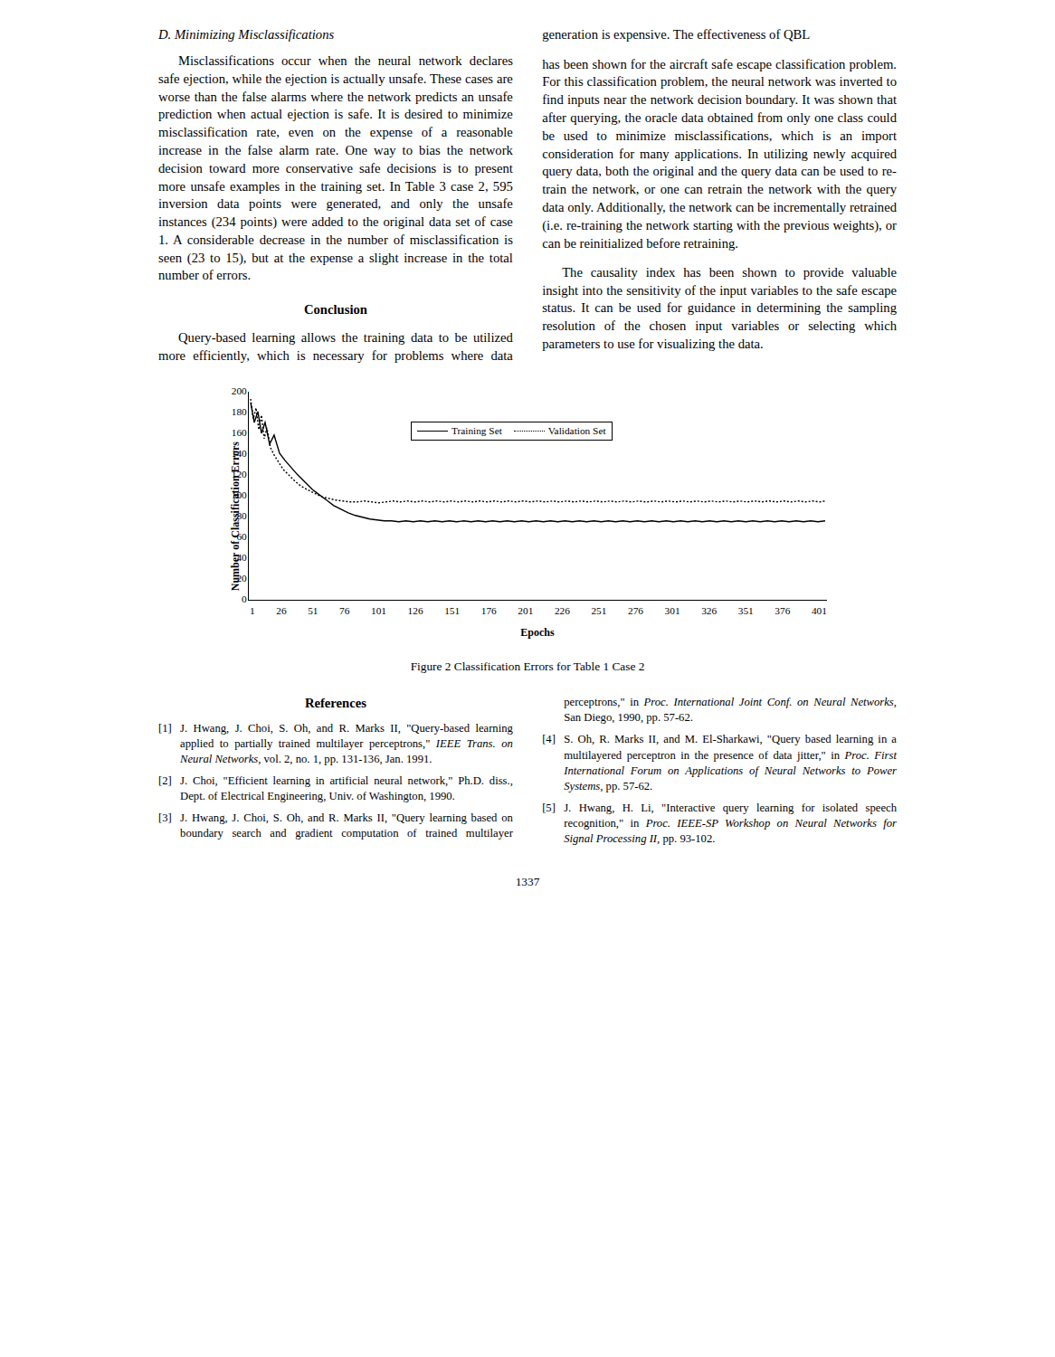D. Minimizing Misclassifications
Misclassifications occur when the neural network declares safe ejection, while the ejection is actually unsafe. These cases are worse than the false alarms where the network predicts an unsafe prediction when actual ejection is safe. It is desired to minimize misclassification rate, even on the expense of a reasonable increase in the false alarm rate. One way to bias the network decision toward more conservative safe decisions is to present more unsafe examples in the training set. In Table 3 case 2, 595 inversion data points were generated, and only the unsafe instances (234 points) were added to the original data set of case 1. A considerable decrease in the number of misclassification is seen (23 to 15), but at the expense a slight increase in the total number of errors.
Conclusion
Query-based learning allows the training data to be utilized more efficiently, which is necessary for problems where data generation is expensive. The effectiveness of QBL
has been shown for the aircraft safe escape classification problem. For this classification problem, the neural network was inverted to find inputs near the network decision boundary. It was shown that after querying, the oracle data obtained from only one class could be used to minimize misclassifications, which is an import consideration for many applications. In utilizing newly acquired query data, both the original and the query data can be used to re-train the network, or one can retrain the network with the query data only. Additionally, the network can be incrementally retrained (i.e. re-training the network starting with the previous weights), or can be reinitialized before retraining.
The causality index has been shown to provide valuable insight into the sensitivity of the input variables to the safe escape status. It can be used for guidance in determining the sampling resolution of the chosen input variables or selecting which parameters to use for visualizing the data.
Number of Classification Errors
200 180 160 140 120 100 80 60 40 20 0
Training Set Validation Set
1265176101126151176201226251276301326351376401
Epochs
Figure 2 Classification Errors for Table 1 Case 2
References
J. Hwang, J. Choi, S. Oh, and R. Marks II, "Query-based learning applied to partially trained multilayer perceptrons," IEEE Trans. on Neural Networks, vol. 2, no. 1, pp. 131-136, Jan. 1991.
J. Choi, "Efficient learning in artificial neural network," Ph.D. diss., Dept. of Electrical Engineering, Univ. of Washington, 1990.
J. Hwang, J. Choi, S. Oh, and R. Marks II, "Query learning based on boundary search and gradient computation of trained multilayer perceptrons," in Proc. International Joint Conf. on Neural Networks, San Diego, 1990, pp. 57-62.
S. Oh, R. Marks II, and M. El-Sharkawi, "Query based learning in a multilayered perceptron in the presence of data jitter," in Proc. First International Forum on Applications of Neural Networks to Power Systems, pp. 57-62.
J. Hwang, H. Li, "Interactive query learning for isolated speech recognition," in Proc. IEEE-SP Workshop on Neural Networks for Signal Processing II, pp. 93-102.
1337